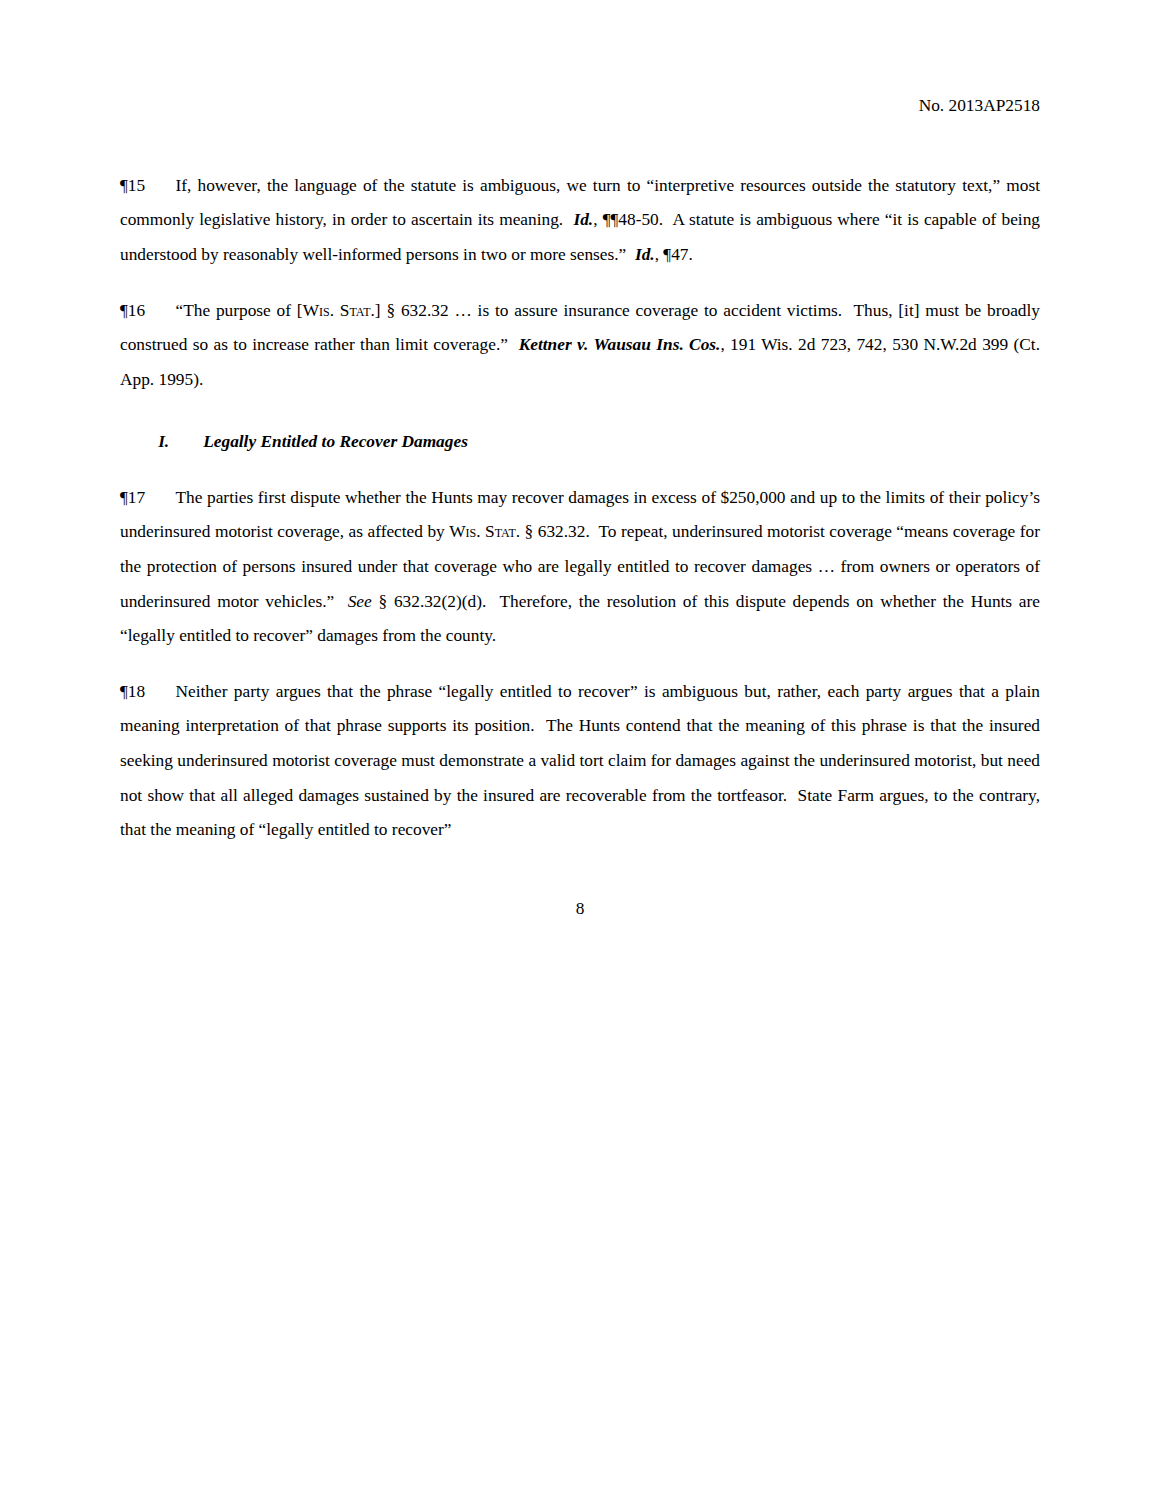No. 2013AP2518
¶15 If, however, the language of the statute is ambiguous, we turn to “interpretive resources outside the statutory text,” most commonly legislative history, in order to ascertain its meaning. Id., ¶¶48-50. A statute is ambiguous where “it is capable of being understood by reasonably well-informed persons in two or more senses.” Id., ¶47.
¶16“The purpose of [Wis. Stat.] § 632.32 … is to assure insurance coverage to accident victims. Thus, [it] must be broadly construed so as to increase rather than limit coverage.” Kettner v. Wausau Ins. Cos., 191 Wis. 2d 723, 742, 530 N.W.2d 399 (Ct. App. 1995).
I. Legally Entitled to Recover Damages
¶17 The parties first dispute whether the Hunts may recover damages in excess of $250,000 and up to the limits of their policy’s underinsured motorist coverage, as affected by Wis. Stat. § 632.32. To repeat, underinsured motorist coverage “means coverage for the protection of persons insured under that coverage who are legally entitled to recover damages … from owners or operators of underinsured motor vehicles.” See § 632.32(2)(d). Therefore, the resolution of this dispute depends on whether the Hunts are “legally entitled to recover” damages from the county.
¶18 Neither party argues that the phrase “legally entitled to recover” is ambiguous but, rather, each party argues that a plain meaning interpretation of that phrase supports its position. The Hunts contend that the meaning of this phrase is that the insured seeking underinsured motorist coverage must demonstrate a valid tort claim for damages against the underinsured motorist, but need not show that all alleged damages sustained by the insured are recoverable from the tortfeasor. State Farm argues, to the contrary, that the meaning of “legally entitled to recover”
8